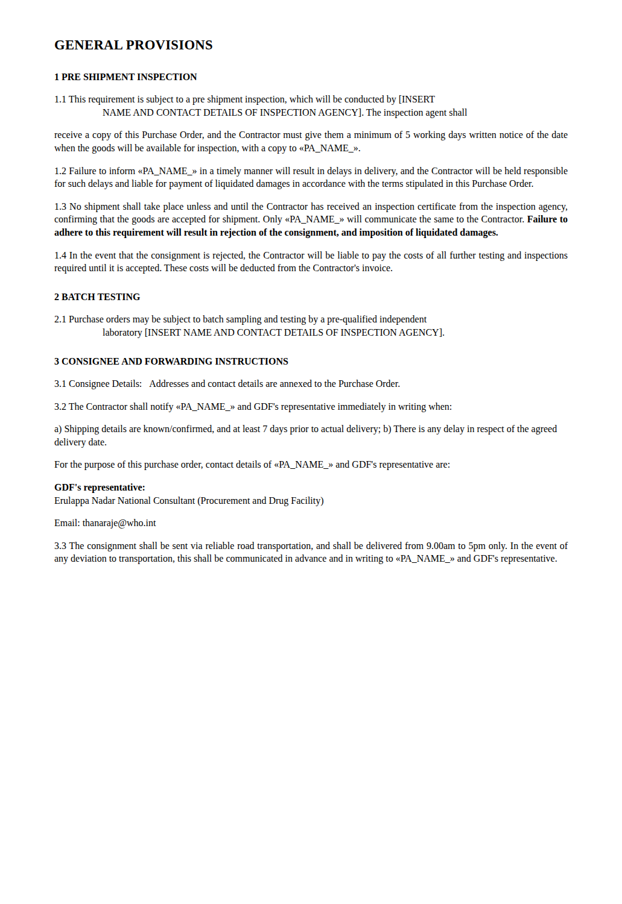GENERAL PROVISIONS
1 PRE SHIPMENT INSPECTION
1.1 This requirement is subject to a pre shipment inspection, which will be conducted by [INSERT NAME AND CONTACT DETAILS OF INSPECTION AGENCY]. The inspection agent shall
receive a copy of this Purchase Order, and the Contractor must give them a minimum of 5 working days written notice of the date when the goods will be available for inspection, with a copy to «PA_NAME_».
1.2 Failure to inform «PA_NAME_» in a timely manner will result in delays in delivery, and the Contractor will be held responsible for such delays and liable for payment of liquidated damages in accordance with the terms stipulated in this Purchase Order.
1.3 No shipment shall take place unless and until the Contractor has received an inspection certificate from the inspection agency, confirming that the goods are accepted for shipment. Only «PA_NAME_» will communicate the same to the Contractor. Failure to adhere to this requirement will result in rejection of the consignment, and imposition of liquidated damages.
1.4 In the event that the consignment is rejected, the Contractor will be liable to pay the costs of all further testing and inspections required until it is accepted. These costs will be deducted from the Contractor's invoice.
2 BATCH TESTING
2.1 Purchase orders may be subject to batch sampling and testing by a pre-qualified independent laboratory [INSERT NAME AND CONTACT DETAILS OF INSPECTION AGENCY].
3 CONSIGNEE AND FORWARDING INSTRUCTIONS
3.1 Consignee Details: Addresses and contact details are annexed to the Purchase Order.
3.2 The Contractor shall notify «PA_NAME_» and GDF's representative immediately in writing when:
a) Shipping details are known/confirmed, and at least 7 days prior to actual delivery; b) There is any delay in respect of the agreed delivery date.
For the purpose of this purchase order, contact details of «PA_NAME_» and GDF's representative are:
GDF's representative:
Erulappa Nadar National Consultant (Procurement and Drug Facility)
Email: thanaraje@who.int
3.3 The consignment shall be sent via reliable road transportation, and shall be delivered from 9.00am to 5pm only. In the event of any deviation to transportation, this shall be communicated in advance and in writing to «PA_NAME_» and GDF's representative.